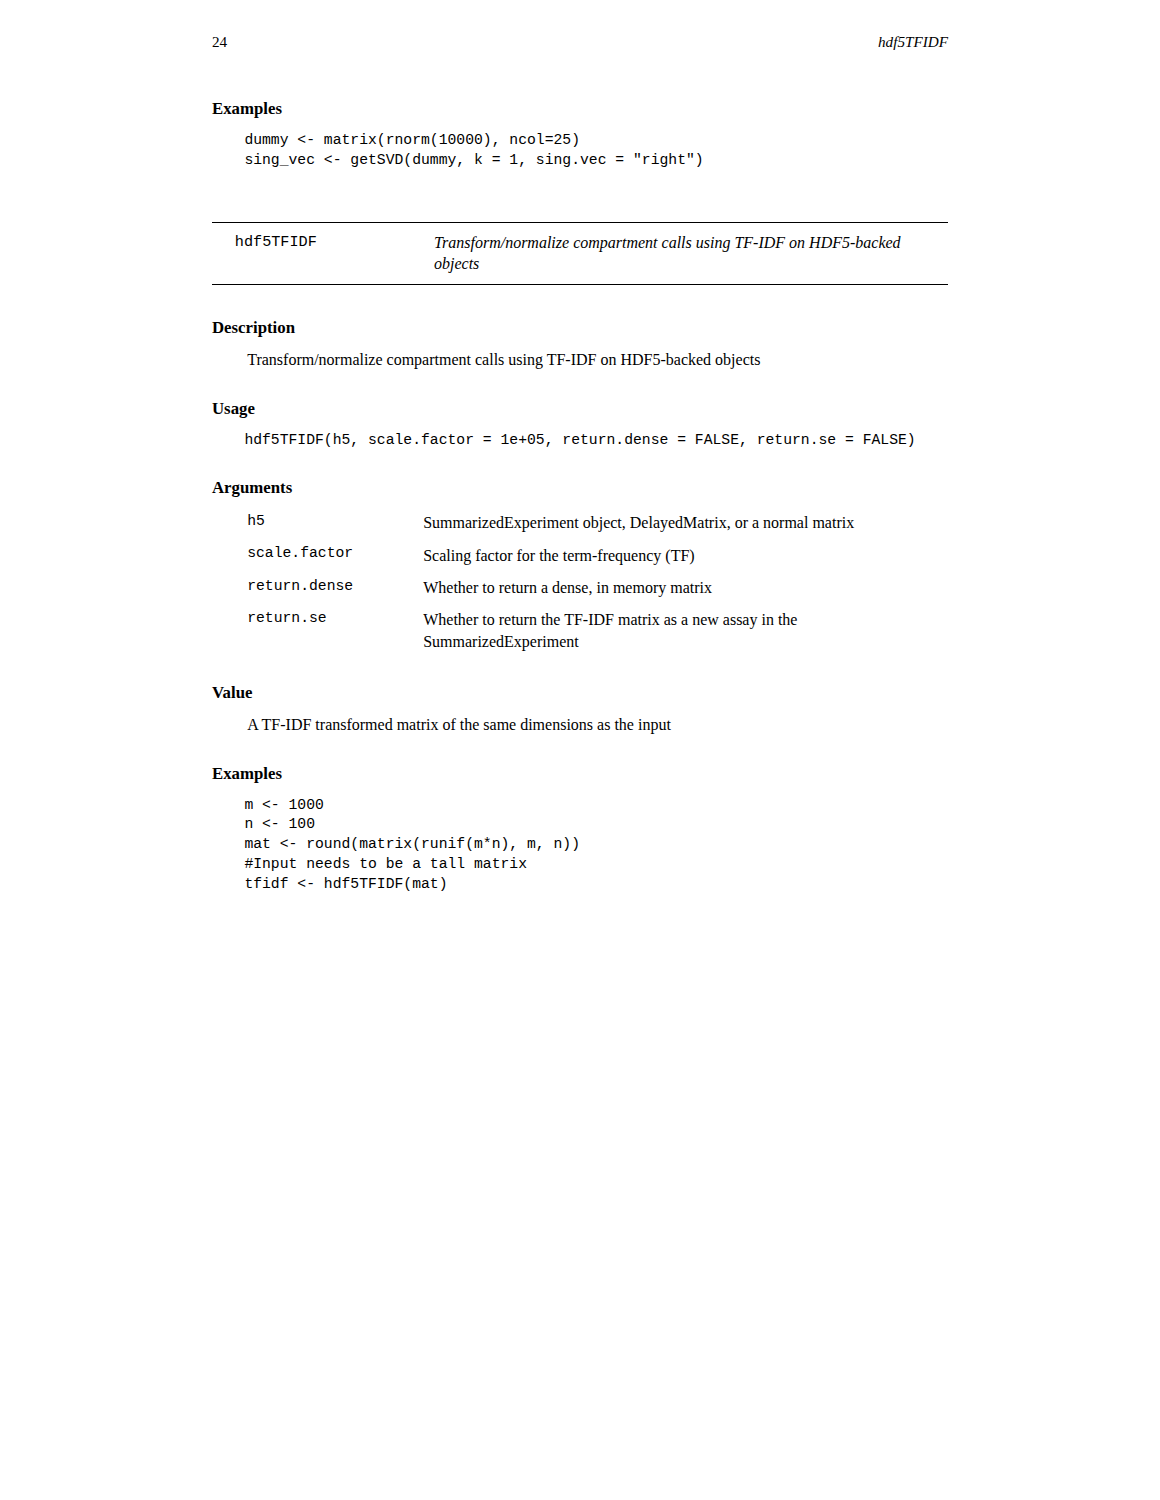24 hdf5TFIDF
Examples
dummy <- matrix(rnorm(10000), ncol=25)
sing_vec <- getSVD(dummy, k = 1, sing.vec = "right")
hdf5TFIDF
Transform/normalize compartment calls using TF-IDF on HDF5-backed objects
Description
Transform/normalize compartment calls using TF-IDF on HDF5-backed objects
Usage
hdf5TFIDF(h5, scale.factor = 1e+05, return.dense = FALSE, return.se = FALSE)
Arguments
h5
SummarizedExperiment object, DelayedMatrix, or a normal matrix
scale.factor
Scaling factor for the term-frequency (TF)
return.dense
Whether to return a dense, in memory matrix
return.se
Whether to return the TF-IDF matrix as a new assay in the SummarizedExperiment
Value
A TF-IDF transformed matrix of the same dimensions as the input
Examples
m <- 1000
n <- 100
mat <- round(matrix(runif(m*n), m, n))
#Input needs to be a tall matrix
tfidf <- hdf5TFIDF(mat)